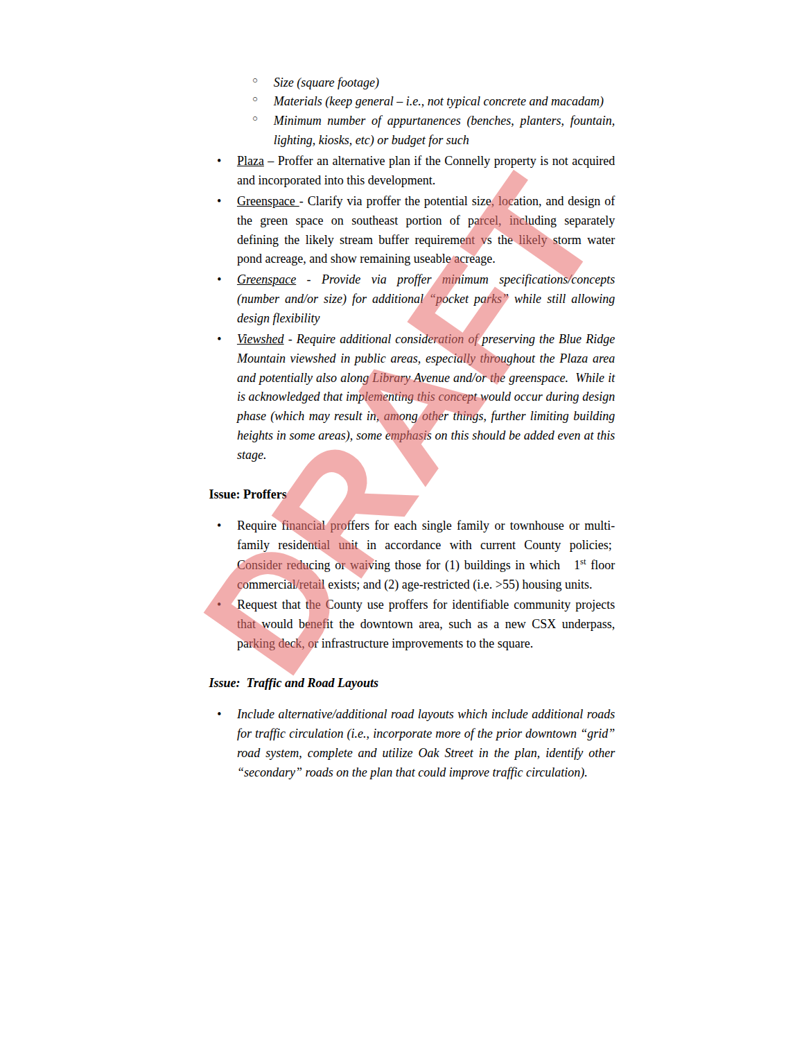DRAFT
Size (square footage)
Materials (keep general – i.e., not typical concrete and macadam)
Minimum number of appurtanences (benches, planters, fountain, lighting, kiosks, etc) or budget for such
Plaza – Proffer an alternative plan if the Connelly property is not acquired and incorporated into this development.
Greenspace - Clarify via proffer the potential size, location, and design of the green space on southeast portion of parcel, including separately defining the likely stream buffer requirement vs the likely storm water pond acreage, and show remaining useable acreage.
Greenspace - Provide via proffer minimum specifications/concepts (number and/or size) for additional “pocket parks” while still allowing design flexibility
Viewshed - Require additional consideration of preserving the Blue Ridge Mountain viewshed in public areas, especially throughout the Plaza area and potentially also along Library Avenue and/or the greenspace. While it is acknowledged that implementing this concept would occur during design phase (which may result in, among other things, further limiting building heights in some areas), some emphasis on this should be added even at this stage.
Issue: Proffers
Require financial proffers for each single family or townhouse or multi-family residential unit in accordance with current County policies; Consider reducing or waiving those for (1) buildings in which 1st floor commercial/retail exists; and (2) age-restricted (i.e. >55) housing units.
Request that the County use proffers for identifiable community projects that would benefit the downtown area, such as a new CSX underpass, parking deck, or infrastructure improvements to the square.
Issue: Traffic and Road Layouts
Include alternative/additional road layouts which include additional roads for traffic circulation (i.e., incorporate more of the prior downtown “grid” road system, complete and utilize Oak Street in the plan, identify other “secondary” roads on the plan that could improve traffic circulation).